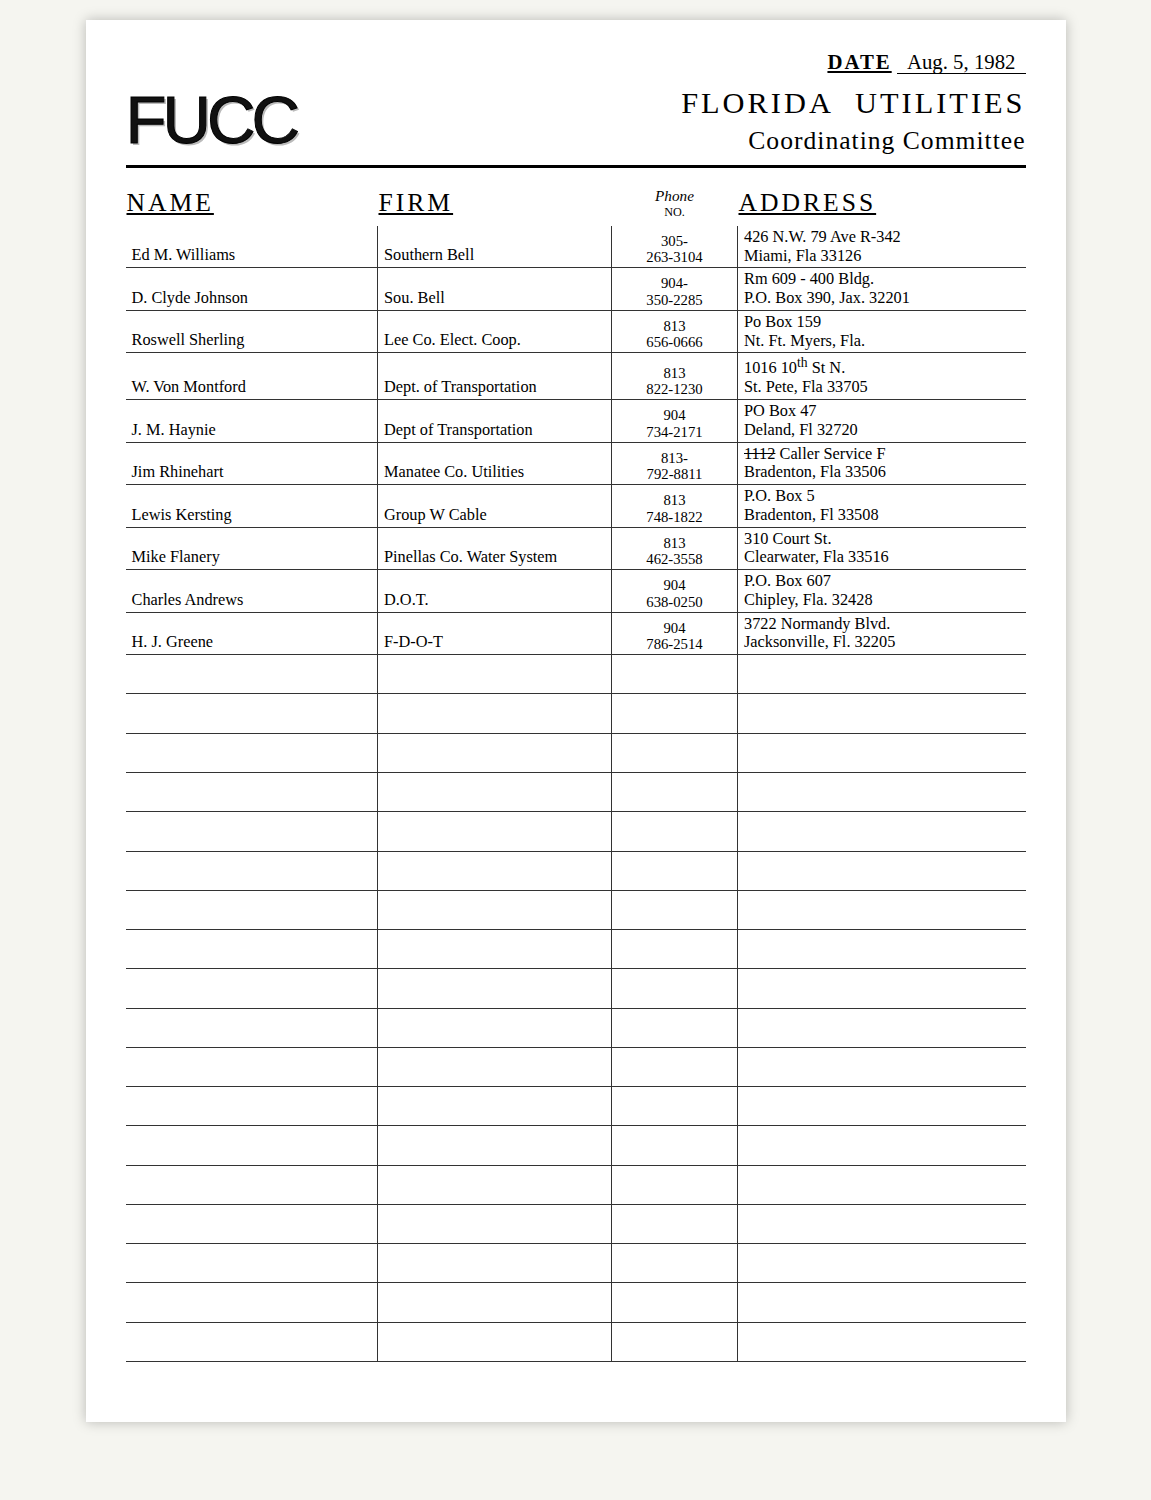DATE Aug. 5, 1982
FUCC
FLORIDA UTILITIES
Coordinating Committee
| NAME | FIRM | Phone NO. | ADDRESS |
| --- | --- | --- | --- |
| Ed M. Williams | Southern Bell | 305- 263-3104 | 426 N.W. 79 Ave R-342 Miami, Fla 33126 |
| D. Clyde Johnson | Sou. Bell | 904- 350-2285 | Rm 609 - 400 Bldg. P.O. Box 390, Jax. 32201 |
| Roswell Sherling | Lee Co. Elect. Coop. | 813 656-0666 | Po Box 159 Nt. Ft. Myers, Fla. |
| W. Von Montford | Dept. of Transportation | 813 822-1230 | 1016 10 th St N. St. Pete, Fla 33705 |
| J. M. Haynie | Dept of Transportation | 904 734-2171 | PO Box 47 Deland, Fl 32720 |
| Jim Rhinehart | Manatee Co. Utilities | 813- 792-8811 | 1112 Caller Service F Bradenton, Fla 33506 |
| Lewis Kersting | Group W Cable | 813 748-1822 | P.O. Box 5 Bradenton, Fl 33508 |
| Mike Flanery | Pinellas Co. Water System | 813 462-3558 | 310 Court St. Clearwater, Fla 33516 |
| Charles Andrews | D.O.T. | 904 638-0250 | P.O. Box 607 Chipley, Fla. 32428 |
| H. J. Greene | F-D-O-T | 904 786-2514 | 3722 Normandy Blvd. Jacksonville, Fl. 32205 |